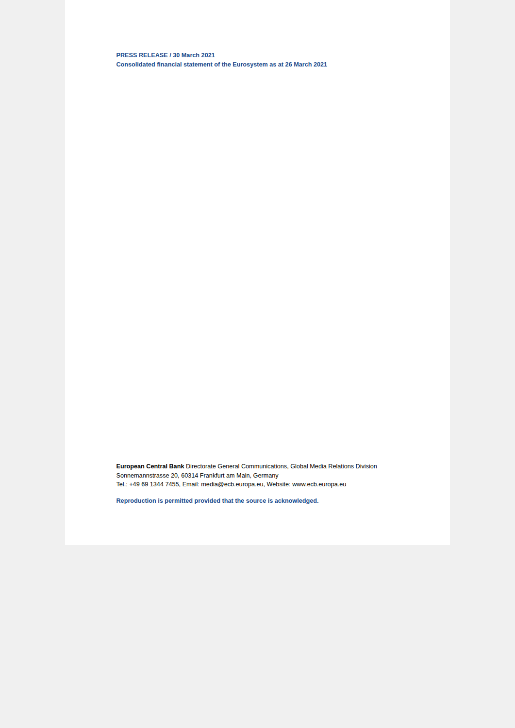PRESS RELEASE / 30 March 2021
Consolidated financial statement of the Eurosystem as at 26 March 2021
European Central Bank Directorate General Communications, Global Media Relations Division
Sonnemannstrasse 20, 60314 Frankfurt am Main, Germany
Tel.: +49 69 1344 7455, Email: media@ecb.europa.eu, Website: www.ecb.europa.eu
Reproduction is permitted provided that the source is acknowledged.